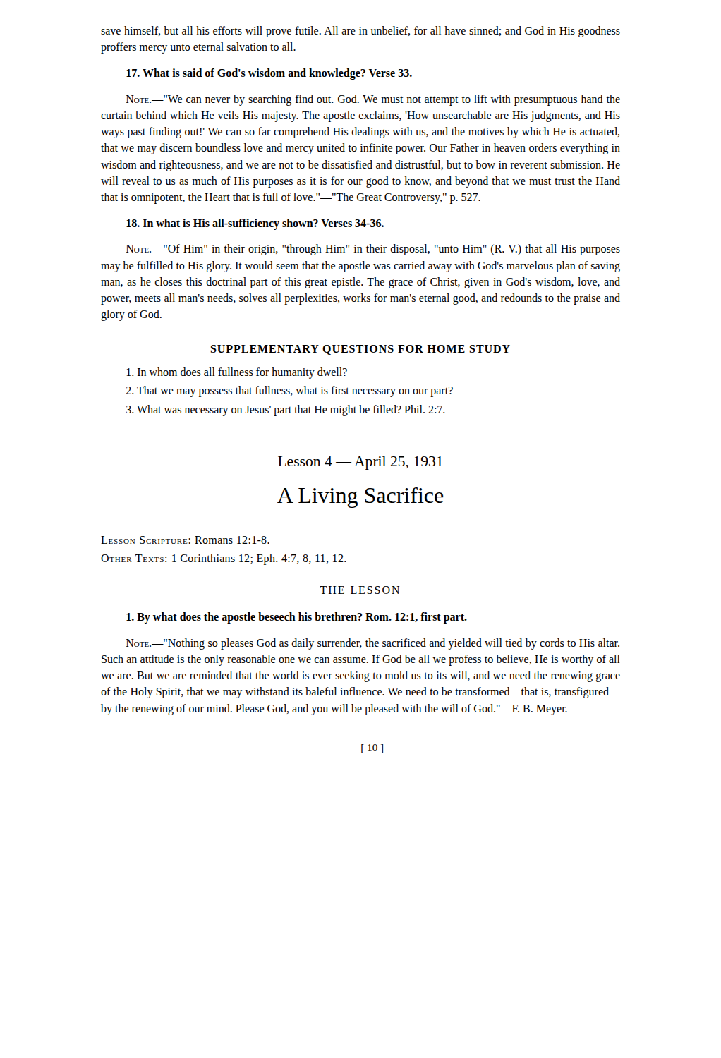save himself, but all his efforts will prove futile. All are in unbelief, for all have sinned; and God in His goodness proffers mercy unto eternal salvation to all.
17. What is said of God's wisdom and knowledge? Verse 33.
Note.—"We can never by searching find out. God. We must not attempt to lift with presumptuous hand the curtain behind which He veils His majesty. The apostle exclaims, 'How unsearchable are His judgments, and His ways past finding out!' We can so far comprehend His dealings with us, and the motives by which He is actuated, that we may discern boundless love and mercy united to infinite power. Our Father in heaven orders everything in wisdom and righteousness, and we are not to be dissatisfied and distrustful, but to bow in reverent submission. He will reveal to us as much of His purposes as it is for our good to know, and beyond that we must trust the Hand that is omnipotent, the Heart that is full of love."—"The Great Controversy," p. 527.
18. In what is His all-sufficiency shown? Verses 34-36.
Note.—"Of Him" in their origin, "through Him" in their disposal, "unto Him" (R. V.) that all His purposes may be fulfilled to His glory. It would seem that the apostle was carried away with God's marvelous plan of saving man, as he closes this doctrinal part of this great epistle. The grace of Christ, given in God's wisdom, love, and power, meets all man's needs, solves all perplexities, works for man's eternal good, and redounds to the praise and glory of God.
Supplementary Questions for Home Study
1. In whom does all fullness for humanity dwell?
2. That we may possess that fullness, what is first necessary on our part?
3. What was necessary on Jesus' part that He might be filled? Phil. 2:7.
Lesson 4 — April 25, 1931
A Living Sacrifice
Lesson Scripture: Romans 12:1-8.
Other Texts: 1 Corinthians 12; Eph. 4:7, 8, 11, 12.
The Lesson
1. By what does the apostle beseech his brethren? Rom. 12:1, first part.
Note.—"Nothing so pleases God as daily surrender, the sacrificed and yielded will tied by cords to His altar. Such an attitude is the only reasonable one we can assume. If God be all we profess to believe, He is worthy of all we are. But we are reminded that the world is ever seeking to mold us to its will, and we need the renewing grace of the Holy Spirit, that we may withstand its baleful influence. We need to be transformed—that is, transfigured—by the renewing of our mind. Please God, and you will be pleased with the will of God."—F. B. Meyer.
[ 10 ]